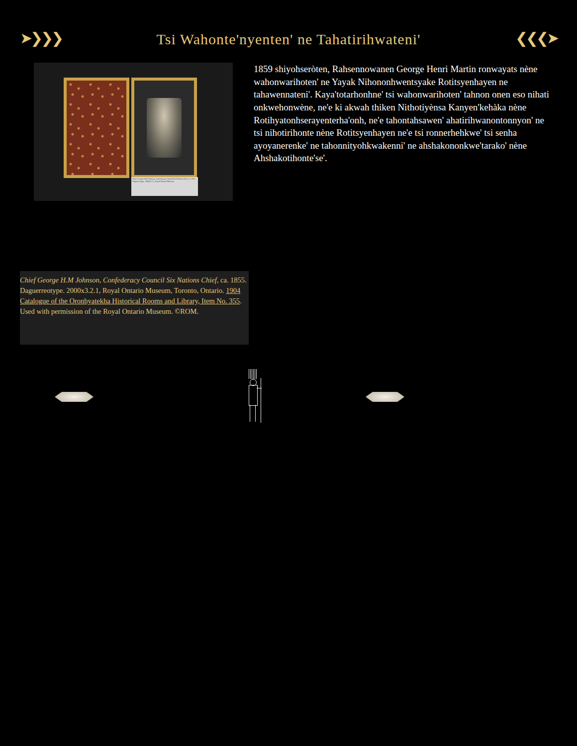➤❯❯❯
Tsi Wahonte'nyenten' ne Tahatirihwateni'
❮❮❮➤
Chief George H.M. Johnson, Confederacy Council Six Nations Chief, ca. 1855. Daguerreotype. 2000x3.2.1, Royal Ontario Museum.
1859 shiyohseròten, Rahsennowanen George Henri Martin ronwayats nène wahonwarihoten' ne Yayak Nihononhwentsyake Rotitsyenhayen ne tahawennateni'. Kaya'totarhonhne' tsi wahonwarihoten' tahnon onen eso nihati onkwehonwène, ne'e ki akwah thiken Nithotiyènsa Kanyen'kehàka nène Rotihyatonhserayenterha'onh, ne'e tahontahsawen' ahatirihwanontonnyon' ne tsi nihotirihonte nène Rotitsyenhayen ne'e tsi ronnerhehkwe' tsi senha ayoyanerenke' ne tahonnityohkwakenni' ne ahshakononkwe'tarako' nène Ahshakotihonte'se'.
Chief George H.M Johnson, Confederacy Council Six Nations Chief, ca. 1855. Daguerreotype. 2000x3.2.1, Royal Ontario Museum, Toronto, Ontario. 1904 Catalogue of the Oronhyatekha Historical Rooms and Library, Item No. 355. Used with permission of the Royal Ontario Museum. ©ROM.